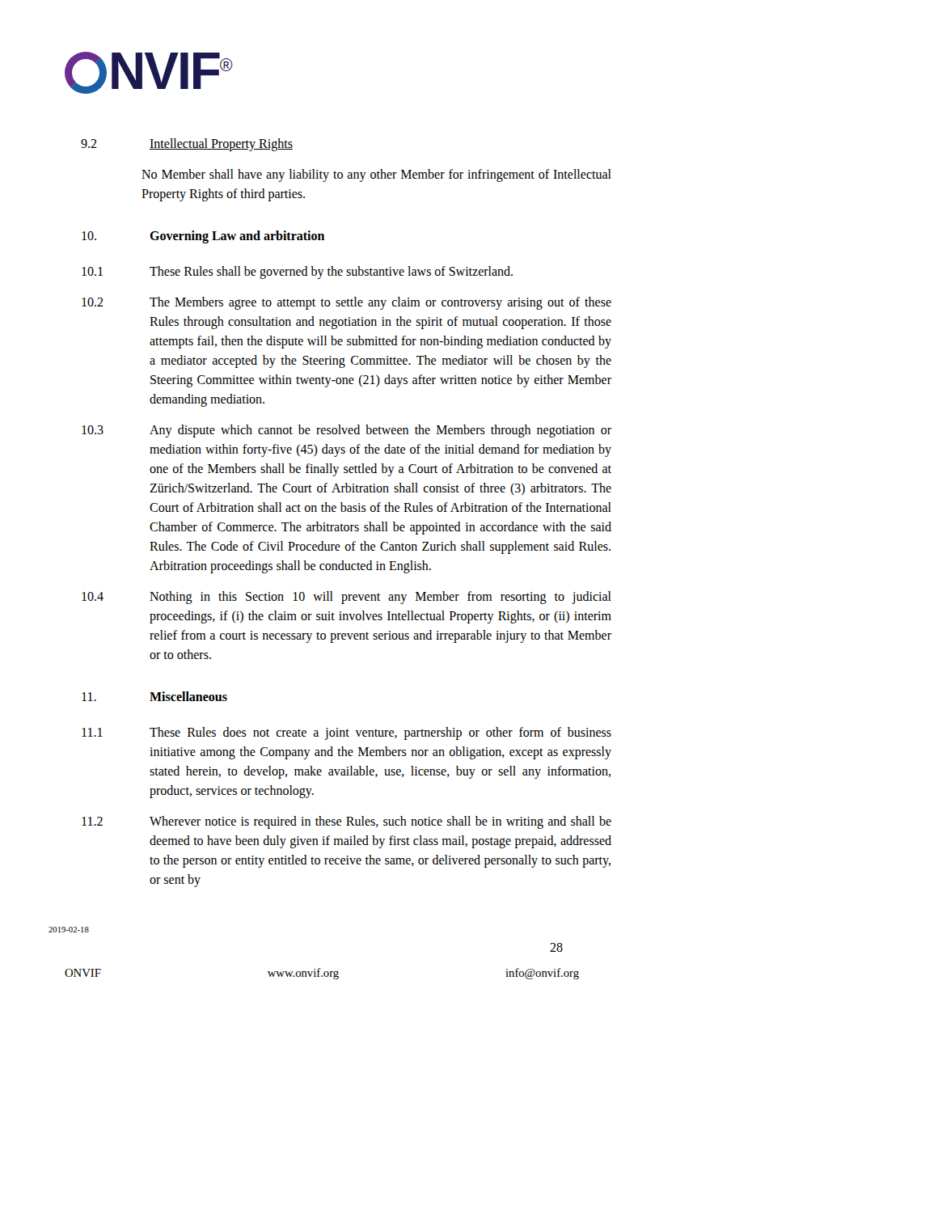NVIF®
9.2
Intellectual Property Rights
No Member shall have any liability to any other Member for infringement of Intellectual Property Rights of third parties.
10.
Governing Law and arbitration
10.1
These Rules shall be governed by the substantive laws of Switzerland.
10.2
The Members agree to attempt to settle any claim or controversy arising out of these Rules through consultation and negotiation in the spirit of mutual cooperation. If those attempts fail, then the dispute will be submitted for non-binding mediation conducted by a mediator accepted by the Steering Committee. The mediator will be chosen by the Steering Committee within twenty-one (21) days after written notice by either Member demanding mediation.
10.3
Any dispute which cannot be resolved between the Members through negotiation or mediation within forty-five (45) days of the date of the initial demand for mediation by one of the Members shall be finally settled by a Court of Arbitration to be convened at Zürich/Switzerland. The Court of Arbitration shall consist of three (3) arbitrators. The Court of Arbitration shall act on the basis of the Rules of Arbitration of the International Chamber of Commerce. The arbitrators shall be appointed in accordance with the said Rules. The Code of Civil Procedure of the Canton Zurich shall supplement said Rules. Arbitration proceedings shall be conducted in English.
10.4
Nothing in this Section 10 will prevent any Member from resorting to judicial proceedings, if (i) the claim or suit involves Intellectual Property Rights, or (ii) interim relief from a court is necessary to prevent serious and irreparable injury to that Member or to others.
11.
Miscellaneous
11.1
These Rules does not create a joint venture, partnership or other form of business initiative among the Company and the Members nor an obligation, except as expressly stated herein, to develop, make available, use, license, buy or sell any information, product, services or technology.
11.2
Wherever notice is required in these Rules, such notice shall be in writing and shall be deemed to have been duly given if mailed by first class mail, postage prepaid, addressed to the person or entity entitled to receive the same, or delivered personally to such party, or sent by
2019-02-18
28
ONVIF www.onvif.org info@onvif.org